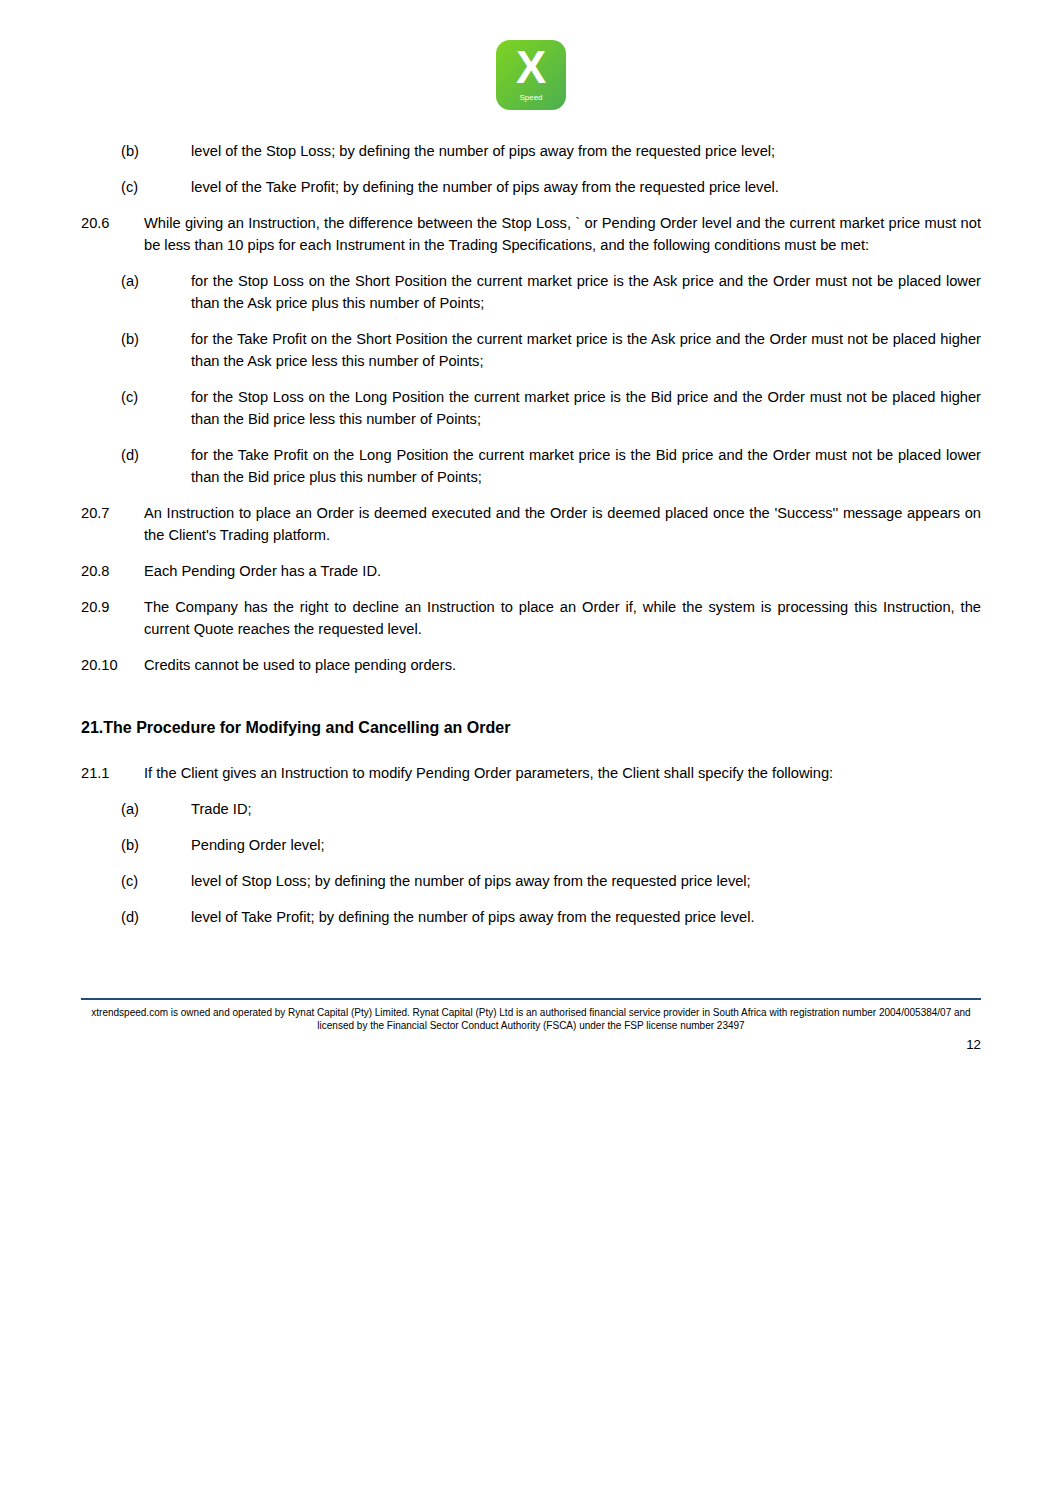(b)
level of the Stop Loss; by defining the number of pips away from the requested price level;
(c)
level of the Take Profit; by defining the number of pips away from the requested price level.
20.6
While giving an Instruction, the difference between the Stop Loss, ` or Pending Order level and the current market price must not be less than 10 pips for each Instrument in the Trading Specifications, and the following conditions must be met:
(a)
for the Stop Loss on the Short Position the current market price is the Ask price and the Order must not be placed lower than the Ask price plus this number of Points;
(b)
for the Take Profit on the Short Position the current market price is the Ask price and the Order must not be placed higher than the Ask price less this number of Points;
(c)
for the Stop Loss on the Long Position the current market price is the Bid price and the Order must not be placed higher than the Bid price less this number of Points;
(d)
for the Take Profit on the Long Position the current market price is the Bid price and the Order must not be placed lower than the Bid price plus this number of Points;
20.7
An Instruction to place an Order is deemed executed and the Order is deemed placed once the 'Success'' message appears on the Client's Trading platform.
20.8
Each Pending Order has a Trade ID.
20.9
The Company has the right to decline an Instruction to place an Order if, while the system is processing this Instruction, the current Quote reaches the requested level.
20.10
Credits cannot be used to place pending orders.
21.The Procedure for Modifying and Cancelling an Order
21.1
If the Client gives an Instruction to modify Pending Order parameters, the Client shall specify the following:
(a)
Trade ID;
(b)
Pending Order level;
(c)
level of Stop Loss; by defining the number of pips away from the requested price level;
(d)
level of Take Profit; by defining the number of pips away from the requested price level.
xtrendspeed.com is owned and operated by Rynat Capital (Pty) Limited. Rynat Capital (Pty) Ltd is an authorised financial service provider in South Africa with registration number 2004/005384/07 and licensed by the Financial Sector Conduct Authority (FSCA) under the FSP license number 23497
12